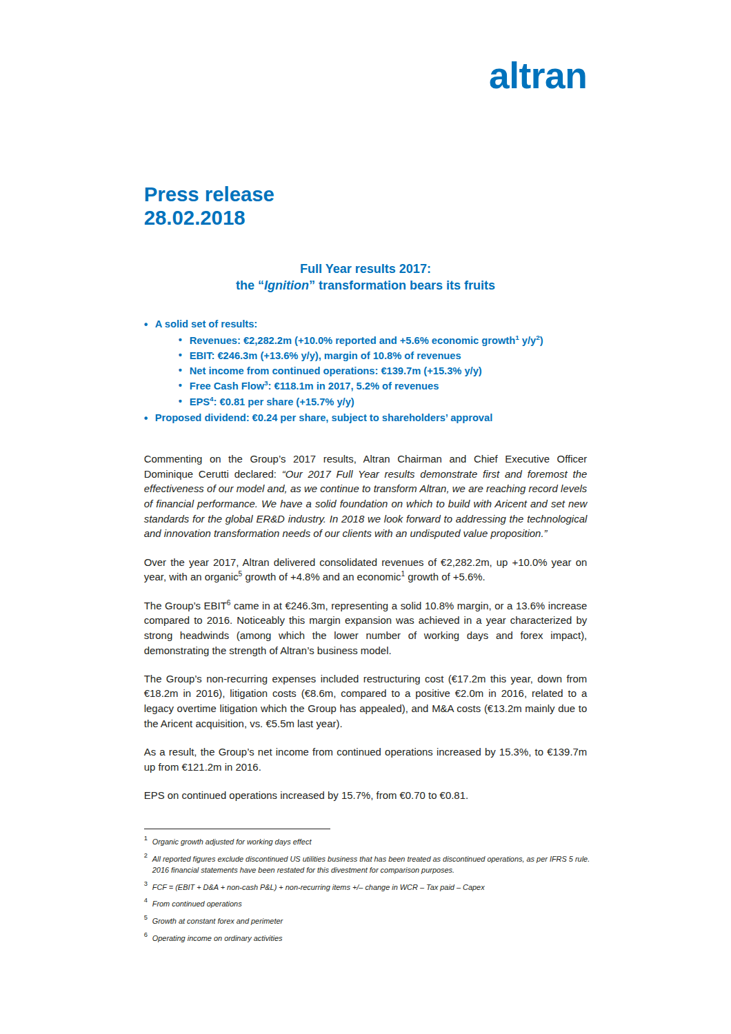altran
Press release28.02.2018
Full Year results 2017:
the “Ignition” transformation bears its fruits
A solid set of results:
Revenues: €2,282.2m (+10.0% reported and +5.6% economic growth1 y/y2)
EBIT: €246.3m (+13.6% y/y), margin of 10.8% of revenues
Net income from continued operations: €139.7m (+15.3% y/y)
Free Cash Flow3: €118.1m in 2017, 5.2% of revenues
EPS4: €0.81 per share (+15.7% y/y)
Proposed dividend: €0.24 per share, subject to shareholders’ approval
Commenting on the Group’s 2017 results, Altran Chairman and Chief Executive Officer Dominique Cerutti declared: “Our 2017 Full Year results demonstrate first and foremost the effectiveness of our model and, as we continue to transform Altran, we are reaching record levels of financial performance. We have a solid foundation on which to build with Aricent and set new standards for the global ER&D industry. In 2018 we look forward to addressing the technological and innovation transformation needs of our clients with an undisputed value proposition.”
Over the year 2017, Altran delivered consolidated revenues of €2,282.2m, up +10.0% year on year, with an organic5 growth of +4.8% and an economic1 growth of +5.6%.
The Group’s EBIT6 came in at €246.3m, representing a solid 10.8% margin, or a 13.6% increase compared to 2016. Noticeably this margin expansion was achieved in a year characterized by strong headwinds (among which the lower number of working days and forex impact), demonstrating the strength of Altran’s business model.
The Group’s non-recurring expenses included restructuring cost (€17.2m this year, down from €18.2m in 2016), litigation costs (€8.6m, compared to a positive €2.0m in 2016, related to a legacy overtime litigation which the Group has appealed), and M&A costs (€13.2m mainly due to the Aricent acquisition, vs. €5.5m last year).
As a result, the Group’s net income from continued operations increased by 15.3%, to €139.7m up from €121.2m in 2016.
EPS on continued operations increased by 15.7%, from €0.70 to €0.81.
Organic growth adjusted for working days effect
All reported figures exclude discontinued US utilities business that has been treated as discontinued operations, as per IFRS 5 rule. 2016 financial statements have been restated for this divestment for comparison purposes.
FCF = (EBIT + D&A + non-cash P&L) + non-recurring items +/– change in WCR – Tax paid – Capex
From continued operations
Growth at constant forex and perimeter
Operating income on ordinary activities